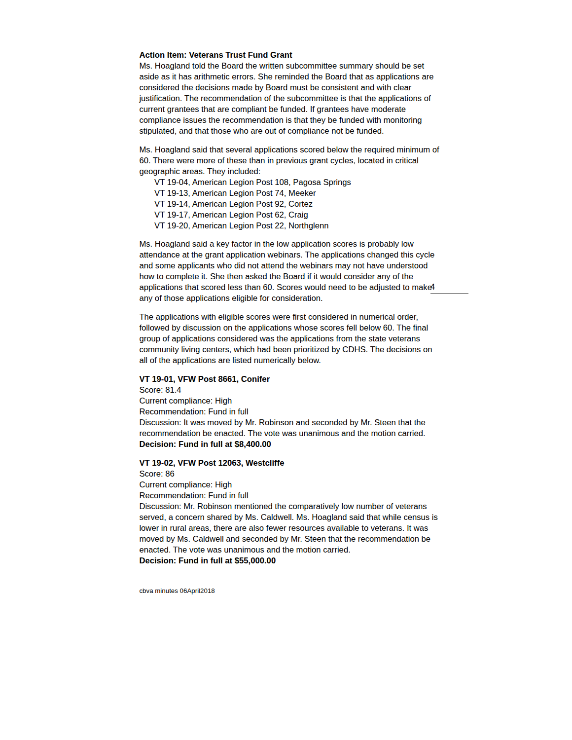Action Item: Veterans Trust Fund Grant
Ms. Hoagland told the Board the written subcommittee summary should be set aside as it has arithmetic errors. She reminded the Board that as applications are considered the decisions made by Board must be consistent and with clear justification. The recommendation of the subcommittee is that the applications of current grantees that are compliant be funded. If grantees have moderate compliance issues the recommendation is that they be funded with monitoring stipulated, and that those who are out of compliance not be funded.
Ms. Hoagland said that several applications scored below the required minimum of 60. There were more of these than in previous grant cycles, located in critical geographic areas. They included:
VT 19-04, American Legion Post 108, Pagosa Springs
VT 19-13, American Legion Post 74, Meeker
VT 19-14, American Legion Post 92, Cortez
VT 19-17, American Legion Post 62, Craig
VT 19-20, American Legion Post 22, Northglenn
Ms. Hoagland said a key factor in the low application scores is probably low attendance at the grant application webinars. The applications changed this cycle and some applicants who did not attend the webinars may not have understood how to complete it. She then asked the Board if it would consider any of the applications that scored less than 60. Scores would need to be adjusted to make any of those applications eligible for consideration.
The applications with eligible scores were first considered in numerical order, followed by discussion on the applications whose scores fell below 60. The final group of applications considered was the applications from the state veterans community living centers, which had been prioritized by CDHS. The decisions on all of the applications are listed numerically below.
VT 19-01, VFW Post 8661, Conifer
Score: 81.4
Current compliance: High
Recommendation: Fund in full
Discussion: It was moved by Mr. Robinson and seconded by Mr. Steen that the recommendation be enacted. The vote was unanimous and the motion carried.
Decision: Fund in full at $8,400.00
VT 19-02, VFW Post 12063, Westcliffe
Score: 86
Current compliance: High
Recommendation: Fund in full
Discussion: Mr. Robinson mentioned the comparatively low number of veterans served, a concern shared by Ms. Caldwell. Ms. Hoagland said that while census is lower in rural areas, there are also fewer resources available to veterans. It was moved by Ms. Caldwell and seconded by Mr. Steen that the recommendation be enacted. The vote was unanimous and the motion carried.
Decision: Fund in full at $55,000.00
4
cbva minutes 06April2018